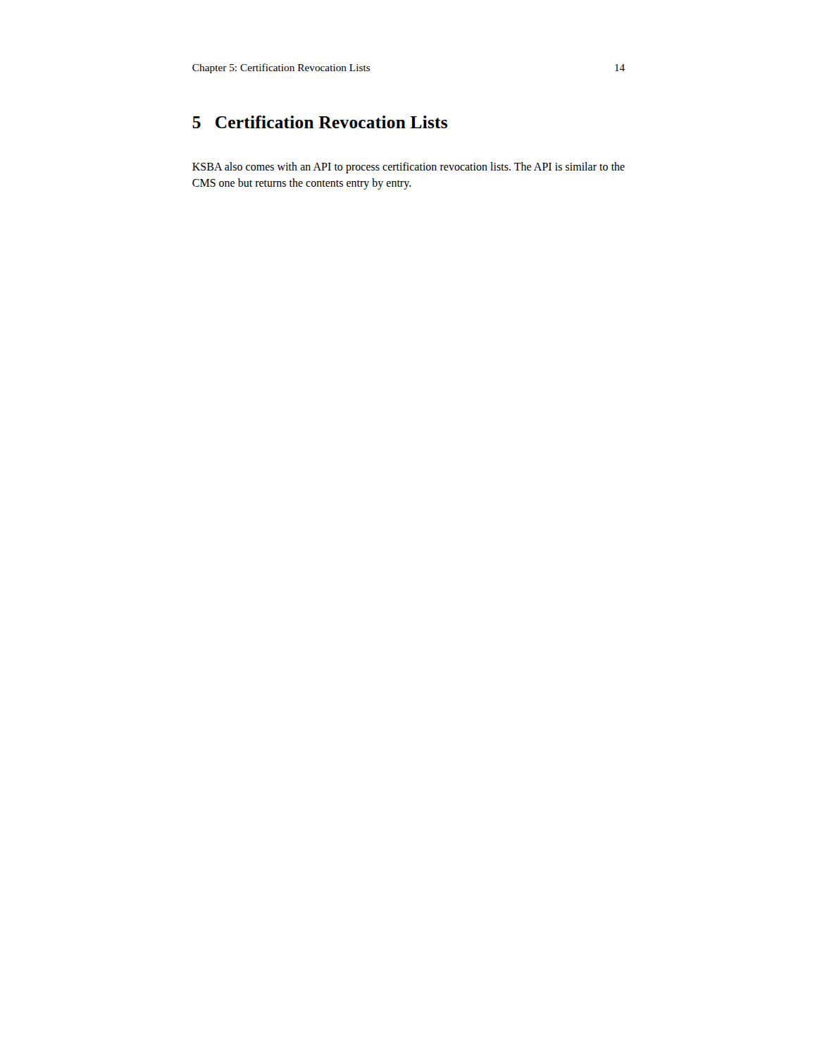Chapter 5: Certification Revocation Lists 14
5 Certification Revocation Lists
KSBA also comes with an API to process certification revocation lists. The API is similar to the CMS one but returns the contents entry by entry.